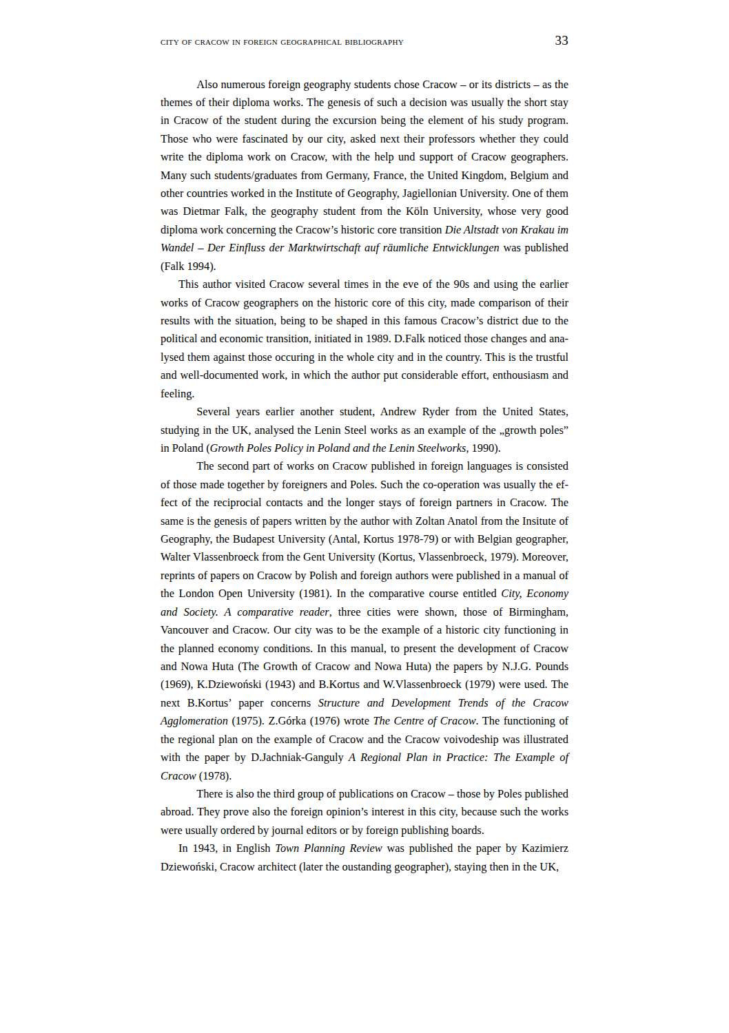City of Cracow in foreign geographical bibliography 33
Also numerous foreign geography students chose Cracow – or its districts – as the themes of their diploma works. The genesis of such a decision was usually the short stay in Cracow of the student during the excursion being the element of his study program. Those who were fascinated by our city, asked next their professors whether they could write the diploma work on Cracow, with the help und support of Cracow geographers. Many such students/graduates from Germany, France, the United Kingdom, Belgium and other countries worked in the Institute of Geography, Jagiellonian University. One of them was Dietmar Falk, the geography student from the Köln University, whose very good diploma work concerning the Cracow’s historic core transition Die Altstadt von Krakau im Wandel – Der Einfluss der Marktwirtschaft auf räumliche Entwicklungen was published (Falk 1994).
This author visited Cracow several times in the eve of the 90s and using the earlier works of Cracow geographers on the historic core of this city, made comparison of their results with the situation, being to be shaped in this famous Cracow’s district due to the political and economic transition, initiated in 1989. D.Falk noticed those changes and analysed them against those occuring in the whole city and in the country. This is the trustful and well-documented work, in which the author put considerable effort, enthousiasm and feeling.
Several years earlier another student, Andrew Ryder from the United States, studying in the UK, analysed the Lenin Steel works as an example of the „growth poles” in Poland (Growth Poles Policy in Poland and the Lenin Steelworks, 1990).
The second part of works on Cracow published in foreign languages is consisted of those made together by foreigners and Poles. Such the co-operation was usually the effect of the reciprocial contacts and the longer stays of foreign partners in Cracow. The same is the genesis of papers written by the author with Zoltan Anatol from the Insitute of Geography, the Budapest University (Antal, Kortus 1978-79) or with Belgian geographer, Walter Vlassenbroeck from the Gent University (Kortus, Vlassenbroeck, 1979). Moreover, reprints of papers on Cracow by Polish and foreign authors were published in a manual of the London Open University (1981). In the comparative course entitled City, Economy and Society. A comparative reader, three cities were shown, those of Birmingham, Vancouver and Cracow. Our city was to be the example of a historic city functioning in the planned economy conditions. In this manual, to present the development of Cracow and Nowa Huta (The Growth of Cracow and Nowa Huta) the papers by N.J.G. Pounds (1969), K.Dziewoński (1943) and B.Kortus and W.Vlassenbroeck (1979) were used. The next B.Kortus’ paper concerns Structure and Development Trends of the Cracow Agglomeration (1975). Z.Górka (1976) wrote The Centre of Cracow. The functioning of the regional plan on the example of Cracow and the Cracow voivodeship was illustrated with the paper by D.Jachniak-Ganguly A Regional Plan in Practice: The Example of Cracow (1978).
There is also the third group of publications on Cracow – those by Poles published abroad. They prove also the foreign opinion’s interest in this city, because such the works were usually ordered by journal editors or by foreign publishing boards.
In 1943, in English Town Planning Review was published the paper by Kazimierz Dziewoński, Cracow architect (later the oustanding geographer), staying then in the UK,